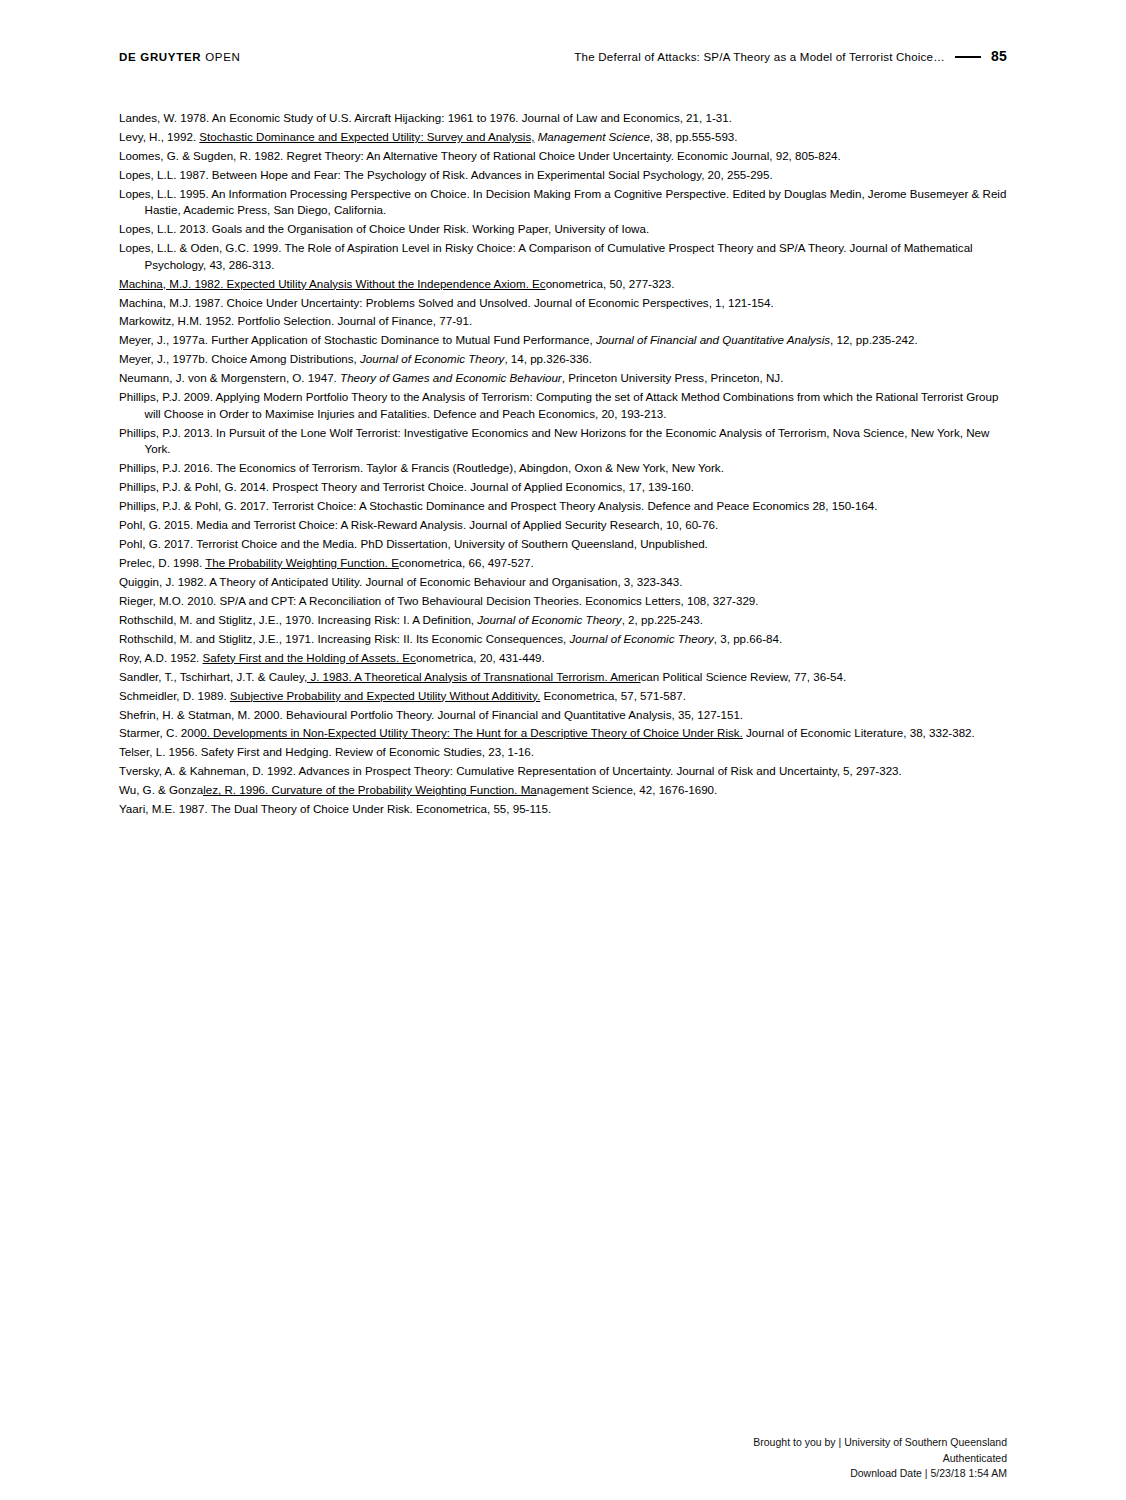DE GRUYTER OPEN
The Deferral of Attacks: SP/A Theory as a Model of Terrorist Choice… 85
Landes, W. 1978. An Economic Study of U.S. Aircraft Hijacking: 1961 to 1976. Journal of Law and Economics, 21, 1-31.
Levy, H., 1992. Stochastic Dominance and Expected Utility: Survey and Analysis, Management Science, 38, pp.555-593.
Loomes, G. & Sugden, R. 1982. Regret Theory: An Alternative Theory of Rational Choice Under Uncertainty. Economic Journal, 92, 805-824.
Lopes, L.L. 1987. Between Hope and Fear: The Psychology of Risk. Advances in Experimental Social Psychology, 20, 255-295.
Lopes, L.L. 1995. An Information Processing Perspective on Choice. In Decision Making From a Cognitive Perspective. Edited by Douglas Medin, Jerome Busemeyer & Reid Hastie, Academic Press, San Diego, California.
Lopes, L.L. 2013. Goals and the Organisation of Choice Under Risk. Working Paper, University of Iowa.
Lopes, L.L. & Oden, G.C. 1999. The Role of Aspiration Level in Risky Choice: A Comparison of Cumulative Prospect Theory and SP/A Theory. Journal of Mathematical Psychology, 43, 286-313.
Machina, M.J. 1982. Expected Utility Analysis Without the Independence Axiom. Econometrica, 50, 277-323.
Machina, M.J. 1987. Choice Under Uncertainty: Problems Solved and Unsolved. Journal of Economic Perspectives, 1, 121-154.
Markowitz, H.M. 1952. Portfolio Selection. Journal of Finance, 77-91.
Meyer, J., 1977a. Further Application of Stochastic Dominance to Mutual Fund Performance, Journal of Financial and Quantitative Analysis, 12, pp.235-242.
Meyer, J., 1977b. Choice Among Distributions, Journal of Economic Theory, 14, pp.326-336.
Neumann, J. von & Morgenstern, O. 1947. Theory of Games and Economic Behaviour, Princeton University Press, Princeton, NJ.
Phillips, P.J. 2009. Applying Modern Portfolio Theory to the Analysis of Terrorism: Computing the set of Attack Method Combinations from which the Rational Terrorist Group will Choose in Order to Maximise Injuries and Fatalities. Defence and Peach Economics, 20, 193-213.
Phillips, P.J. 2013. In Pursuit of the Lone Wolf Terrorist: Investigative Economics and New Horizons for the Economic Analysis of Terrorism, Nova Science, New York, New York.
Phillips, P.J. 2016. The Economics of Terrorism. Taylor & Francis (Routledge), Abingdon, Oxon & New York, New York.
Phillips, P.J. & Pohl, G. 2014. Prospect Theory and Terrorist Choice. Journal of Applied Economics, 17, 139-160.
Phillips, P.J. & Pohl, G. 2017. Terrorist Choice: A Stochastic Dominance and Prospect Theory Analysis. Defence and Peace Economics 28, 150-164.
Pohl, G. 2015. Media and Terrorist Choice: A Risk-Reward Analysis. Journal of Applied Security Research, 10, 60-76.
Pohl, G. 2017. Terrorist Choice and the Media. PhD Dissertation, University of Southern Queensland, Unpublished.
Prelec, D. 1998. The Probability Weighting Function. Econometrica, 66, 497-527.
Quiggin, J. 1982. A Theory of Anticipated Utility. Journal of Economic Behaviour and Organisation, 3, 323-343.
Rieger, M.O. 2010. SP/A and CPT: A Reconciliation of Two Behavioural Decision Theories. Economics Letters, 108, 327-329.
Rothschild, M. and Stiglitz, J.E., 1970. Increasing Risk: I. A Definition, Journal of Economic Theory, 2, pp.225-243.
Rothschild, M. and Stiglitz, J.E., 1971. Increasing Risk: II. Its Economic Consequences, Journal of Economic Theory, 3, pp.66-84.
Roy, A.D. 1952. Safety First and the Holding of Assets. Econometrica, 20, 431-449.
Sandler, T., Tschirhart, J.T. & Cauley, J. 1983. A Theoretical Analysis of Transnational Terrorism. American Political Science Review, 77, 36-54.
Schmeidler, D. 1989. Subjective Probability and Expected Utility Without Additivity. Econometrica, 57, 571-587.
Shefrin, H. & Statman, M. 2000. Behavioural Portfolio Theory. Journal of Financial and Quantitative Analysis, 35, 127-151.
Starmer, C. 2000. Developments in Non-Expected Utility Theory: The Hunt for a Descriptive Theory of Choice Under Risk. Journal of Economic Literature, 38, 332-382.
Telser, L. 1956. Safety First and Hedging. Review of Economic Studies, 23, 1-16.
Tversky, A. & Kahneman, D. 1992. Advances in Prospect Theory: Cumulative Representation of Uncertainty. Journal of Risk and Uncertainty, 5, 297-323.
Wu, G. & Gonzalez, R. 1996. Curvature of the Probability Weighting Function. Management Science, 42, 1676-1690.
Yaari, M.E. 1987. The Dual Theory of Choice Under Risk. Econometrica, 55, 95-115.
Brought to you by | University of Southern Queensland
Authenticated
Download Date | 5/23/18 1:54 AM